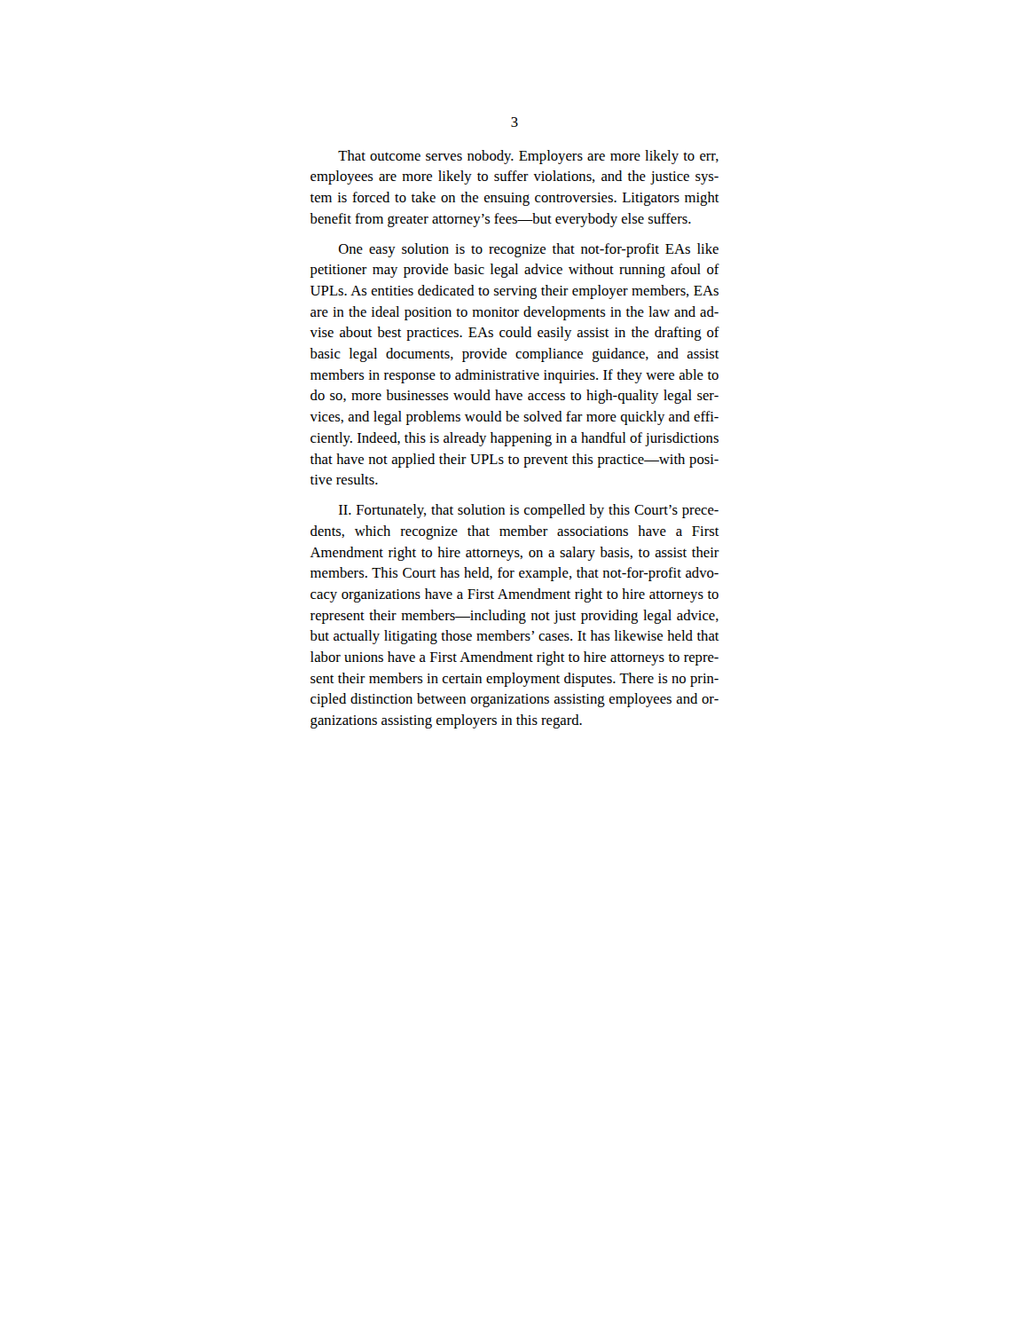3
That outcome serves nobody. Employers are more likely to err, employees are more likely to suffer violations, and the justice system is forced to take on the ensuing controversies. Litigators might benefit from greater attorney’s fees—but everybody else suffers.
One easy solution is to recognize that not-for-profit EAs like petitioner may provide basic legal advice without running afoul of UPLs. As entities dedicated to serving their employer members, EAs are in the ideal position to monitor developments in the law and advise about best practices. EAs could easily assist in the drafting of basic legal documents, provide compliance guidance, and assist members in response to administrative inquiries. If they were able to do so, more businesses would have access to high-quality legal services, and legal problems would be solved far more quickly and efficiently. Indeed, this is already happening in a handful of jurisdictions that have not applied their UPLs to prevent this practice—with positive results.
II. Fortunately, that solution is compelled by this Court’s precedents, which recognize that member associations have a First Amendment right to hire attorneys, on a salary basis, to assist their members. This Court has held, for example, that not-for-profit advocacy organizations have a First Amendment right to hire attorneys to represent their members—including not just providing legal advice, but actually litigating those members’ cases. It has likewise held that labor unions have a First Amendment right to hire attorneys to represent their members in certain employment disputes. There is no principled distinction between organizations assisting employees and organizations assisting employers in this regard.